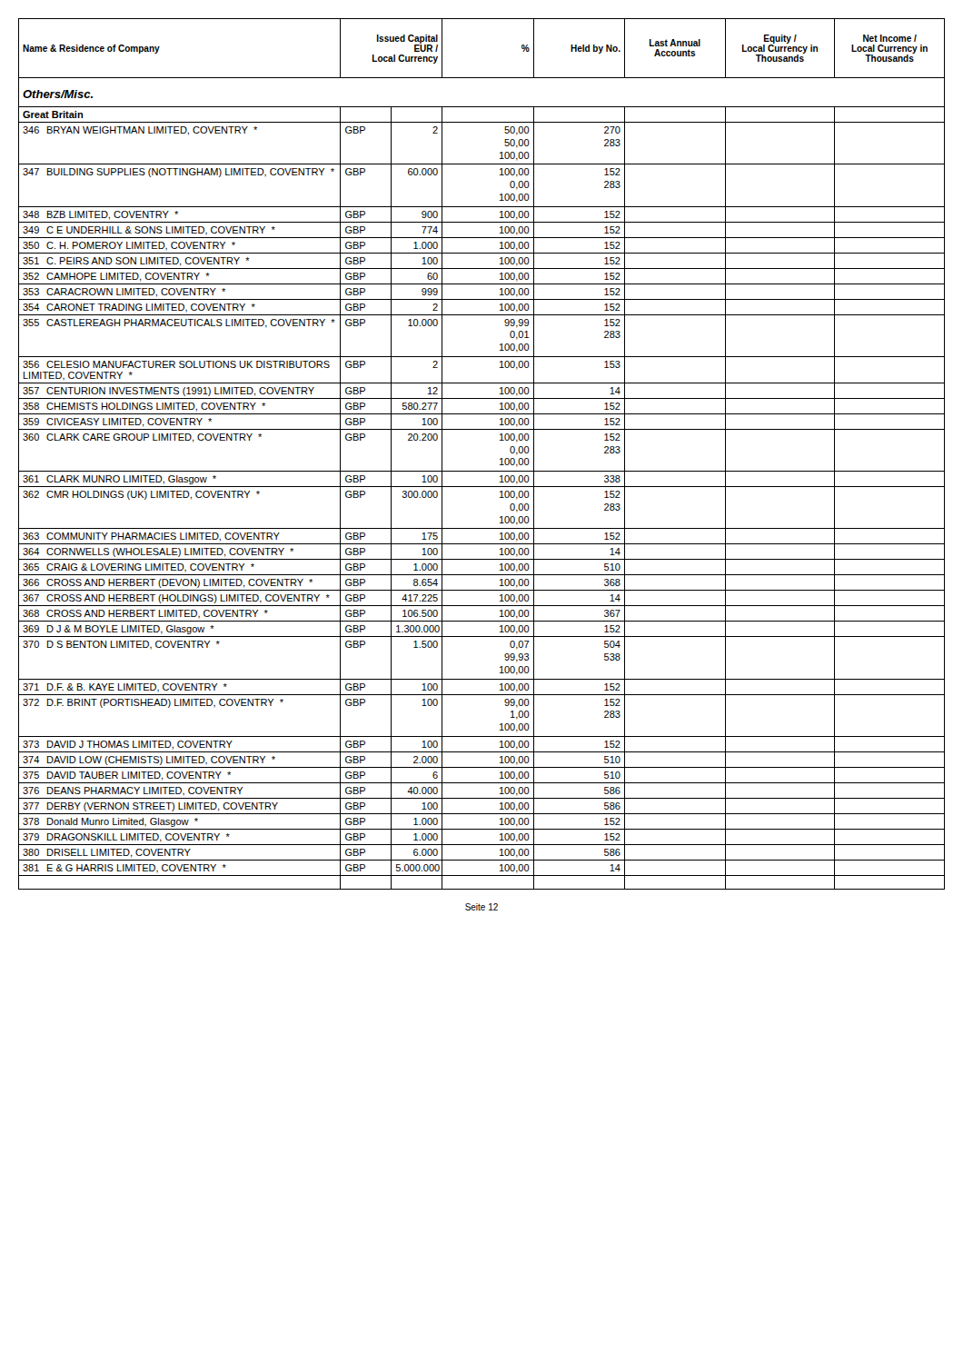| Name & Residence of Company | Issued Capital EUR / Local Currency | % | Held by No. | Last Annual Accounts | Equity / Local Currency in Thousands | Net Income / Local Currency in Thousands |
| --- | --- | --- | --- | --- | --- | --- |
| Others/Misc. |
| Great Britain | | | | | | | |
| 346 BRYAN WEIGHTMAN LIMITED, COVENTRY * | GBP | 2 | 50,00 50,00 100,00 | 270 283 | | | |
| 347 BUILDING SUPPLIES (NOTTINGHAM) LIMITED, COVENTRY * | GBP | 60.000 | 100,00 0,00 100,00 | 152 283 | | | |
| 348 BZB LIMITED, COVENTRY * | GBP | 900 | 100,00 | 152 | | | |
| 349 C E UNDERHILL & SONS LIMITED, COVENTRY * | GBP | 774 | 100,00 | 152 | | | |
| 350 C. H. POMEROY LIMITED, COVENTRY * | GBP | 1.000 | 100,00 | 152 | | | |
| 351 C. PEIRS AND SON LIMITED, COVENTRY * | GBP | 100 | 100,00 | 152 | | | |
| 352 CAMHOPE LIMITED, COVENTRY * | GBP | 60 | 100,00 | 152 | | | |
| 353 CARACROWN LIMITED, COVENTRY * | GBP | 999 | 100,00 | 152 | | | |
| 354 CARONET TRADING LIMITED, COVENTRY * | GBP | 2 | 100,00 | 152 | | | |
| 355 CASTLEREAGH PHARMACEUTICALS LIMITED, COVENTRY * | GBP | 10.000 | 99,99 0,01 100,00 | 152 283 | | | |
| 356 CELESIO MANUFACTURER SOLUTIONS UK DISTRIBUTORS LIMITED, COVENTRY * | GBP | 2 | 100,00 | 153 | | | |
| 357 CENTURION INVESTMENTS (1991) LIMITED, COVENTRY | GBP | 12 | 100,00 | 14 | | | |
| 358 CHEMISTS HOLDINGS LIMITED, COVENTRY * | GBP | 580.277 | 100,00 | 152 | | | |
| 359 CIVICEASY LIMITED, COVENTRY * | GBP | 100 | 100,00 | 152 | | | |
| 360 CLARK CARE GROUP LIMITED, COVENTRY * | GBP | 20.200 | 100,00 0,00 100,00 | 152 283 | | | |
| 361 CLARK MUNRO LIMITED, Glasgow * | GBP | 100 | 100,00 | 338 | | | |
| 362 CMR HOLDINGS (UK) LIMITED, COVENTRY * | GBP | 300.000 | 100,00 0,00 100,00 | 152 283 | | | |
| 363 COMMUNITY PHARMACIES LIMITED, COVENTRY | GBP | 175 | 100,00 | 152 | | | |
| 364 CORNWELLS (WHOLESALE) LIMITED, COVENTRY * | GBP | 100 | 100,00 | 14 | | | |
| 365 CRAIG & LOVERING LIMITED, COVENTRY * | GBP | 1.000 | 100,00 | 510 | | | |
| 366 CROSS AND HERBERT (DEVON) LIMITED, COVENTRY * | GBP | 8.654 | 100,00 | 368 | | | |
| 367 CROSS AND HERBERT (HOLDINGS) LIMITED, COVENTRY * | GBP | 417.225 | 100,00 | 14 | | | |
| 368 CROSS AND HERBERT LIMITED, COVENTRY * | GBP | 106.500 | 100,00 | 367 | | | |
| 369 D J & M BOYLE LIMITED, Glasgow * | GBP | 1.300.000 | 100,00 | 152 | | | |
| 370 D S BENTON LIMITED, COVENTRY * | GBP | 1.500 | 0,07 99,93 100,00 | 504 538 | | | |
| 371 D.F. & B. KAYE LIMITED, COVENTRY * | GBP | 100 | 100,00 | 152 | | | |
| 372 D.F. BRINT (PORTISHEAD) LIMITED, COVENTRY * | GBP | 100 | 99,00 1,00 100,00 | 152 283 | | | |
| 373 DAVID J THOMAS LIMITED, COVENTRY | GBP | 100 | 100,00 | 152 | | | |
| 374 DAVID LOW (CHEMISTS) LIMITED, COVENTRY * | GBP | 2.000 | 100,00 | 510 | | | |
| 375 DAVID TAUBER LIMITED, COVENTRY * | GBP | 6 | 100,00 | 510 | | | |
| 376 DEANS PHARMACY LIMITED, COVENTRY | GBP | 40.000 | 100,00 | 586 | | | |
| 377 DERBY (VERNON STREET) LIMITED, COVENTRY | GBP | 100 | 100,00 | 586 | | | |
| 378 Donald Munro Limited, Glasgow * | GBP | 1.000 | 100,00 | 152 | | | |
| 379 DRAGONSKILL LIMITED, COVENTRY * | GBP | 1.000 | 100,00 | 152 | | | |
| 380 DRISELL LIMITED, COVENTRY | GBP | 6.000 | 100,00 | 586 | | | |
| 381 E & G HARRIS LIMITED, COVENTRY * | GBP | 5.000.000 | 100,00 | 14 | | | |
Seite 12